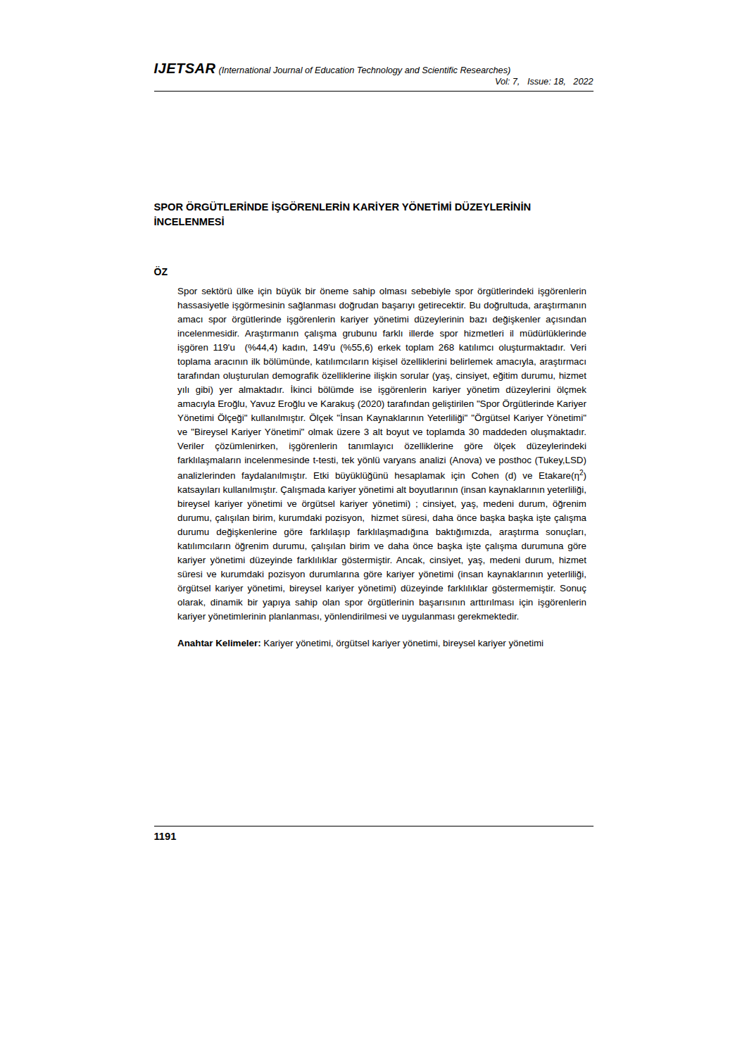IJETSAR (International Journal of Education Technology and Scientific Researches) Vol: 7, Issue: 18, 2022
SPOR ÖRGÜTLERİNDE İŞGÖRENLERİN KARİYER YÖNETİMİ DÜZEYLERİNİN İNCELENMESİ
ÖZ
Spor sektörü ülke için büyük bir öneme sahip olması sebebiyle spor örgütlerindeki işgörenlerin hassasiyetle işgörmesinin sağlanması doğrudan başarıyı getirecektir. Bu doğrultuda, araştırmanın amacı spor örgütlerinde işgörenlerin kariyer yönetimi düzeylerinin bazı değişkenler açısından incelenmesidir. Araştırmanın çalışma grubunu farklı illerde spor hizmetleri il müdürlüklerinde işgören 119'u (%44,4) kadın, 149'u (%55,6) erkek toplam 268 katılımcı oluşturmaktadır. Veri toplama aracının ilk bölümünde, katılımcıların kişisel özelliklerini belirlemek amacıyla, araştırmacı tarafından oluşturulan demografik özelliklerine ilişkin sorular (yaş, cinsiyet, eğitim durumu, hizmet yılı gibi) yer almaktadır. İkinci bölümde ise işgörenlerin kariyer yönetim düzeylerini ölçmek amacıyla Eroğlu, Yavuz Eroğlu ve Karakuş (2020) tarafından geliştirilen "Spor Örgütlerinde Kariyer Yönetimi Ölçeği" kullanılmıştır. Ölçek "İnsan Kaynaklarının Yeterliliği" "Örgütsel Kariyer Yönetimi" ve "Bireysel Kariyer Yönetimi" olmak üzere 3 alt boyut ve toplamda 30 maddeden oluşmaktadır. Veriler çözümlenirken, işgörenlerin tanımlayıcı özelliklerine göre ölçek düzeylerindeki farklılaşmaların incelenmesinde t-testi, tek yönlü varyans analizi (Anova) ve posthoc (Tukey,LSD) analizlerinden faydalanılmıştır. Etki büyüklüğünü hesaplamak için Cohen (d) ve Etakare(η2) katsayıları kullanılmıştır. Çalışmada kariyer yönetimi alt boyutlarının (insan kaynaklarının yeterliliği, bireysel kariyer yönetimi ve örgütsel kariyer yönetimi) ; cinsiyet, yaş, medeni durum, öğrenim durumu, çalışılan birim, kurumdaki pozisyon, hizmet süresi, daha önce başka başka işte çalışma durumu değişkenlerine göre farklılaşıp farklılaşmadığına baktığımızda, araştırma sonuçları, katılımcıların öğrenim durumu, çalışılan birim ve daha önce başka işte çalışma durumuna göre kariyer yönetimi düzeyinde farklılıklar göstermiştir. Ancak, cinsiyet, yaş, medeni durum, hizmet süresi ve kurumdaki pozisyon durumlarına göre kariyer yönetimi (insan kaynaklarının yeterliliği, örgütsel kariyer yönetimi, bireysel kariyer yönetimi) düzeyinde farklılıklar göstermemiştir. Sonuç olarak, dinamik bir yapıya sahip olan spor örgütlerinin başarısının arttırılması için işgörenlerin kariyer yönetimlerinin planlanması, yönlendirilmesi ve uygulanması gerekmektedir.
Anahtar Kelimeler: Kariyer yönetimi, örgütsel kariyer yönetimi, bireysel kariyer yönetimi
1191